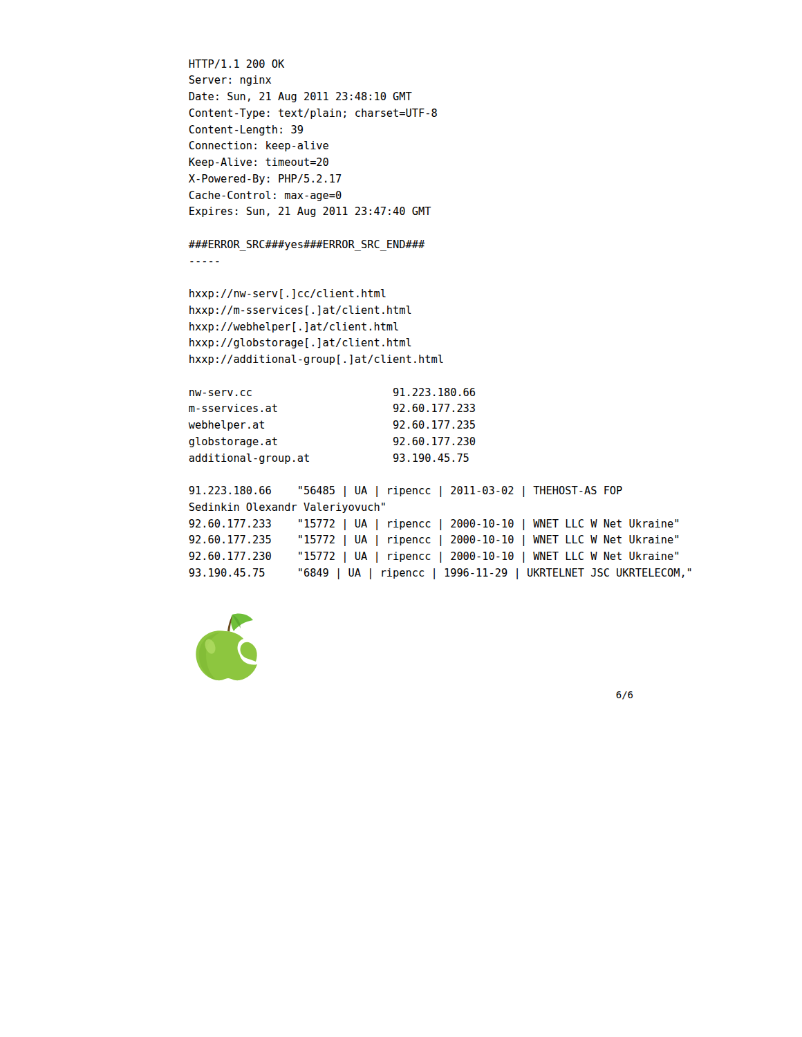HTTP/1.1 200 OK
Server: nginx
Date: Sun, 21 Aug 2011 23:48:10 GMT
Content-Type: text/plain; charset=UTF-8
Content-Length: 39
Connection: keep-alive
Keep-Alive: timeout=20
X-Powered-By: PHP/5.2.17
Cache-Control: max-age=0
Expires: Sun, 21 Aug 2011 23:47:40 GMT

###ERROR_SRC###yes###ERROR_SRC_END###
-----

hxxp://nw-serv[.]cc/client.html
hxxp://m-sservices[.]at/client.html
hxxp://webhelper[.]at/client.html
hxxp://globstorage[.]at/client.html
hxxp://additional-group[.]at/client.html

nw-serv.cc                      91.223.180.66
m-sservices.at                  92.60.177.233
webhelper.at                    92.60.177.235
globstorage.at                  92.60.177.230
additional-group.at             93.190.45.75

91.223.180.66    "56485 | UA | ripencc | 2011-03-02 | THEHOST-AS FOP
Sedinkin Olexandr Valeriyovuch"
92.60.177.233    "15772 | UA | ripencc | 2000-10-10 | WNET LLC W Net Ukraine"
92.60.177.235    "15772 | UA | ripencc | 2000-10-10 | WNET LLC W Net Ukraine"
92.60.177.230    "15772 | UA | ripencc | 2000-10-10 | WNET LLC W Net Ukraine"
93.190.45.75     "6849 | UA | ripencc | 1996-11-29 | UKRTELNET JSC UKRTELECOM,"
Green bitten apple
6/6